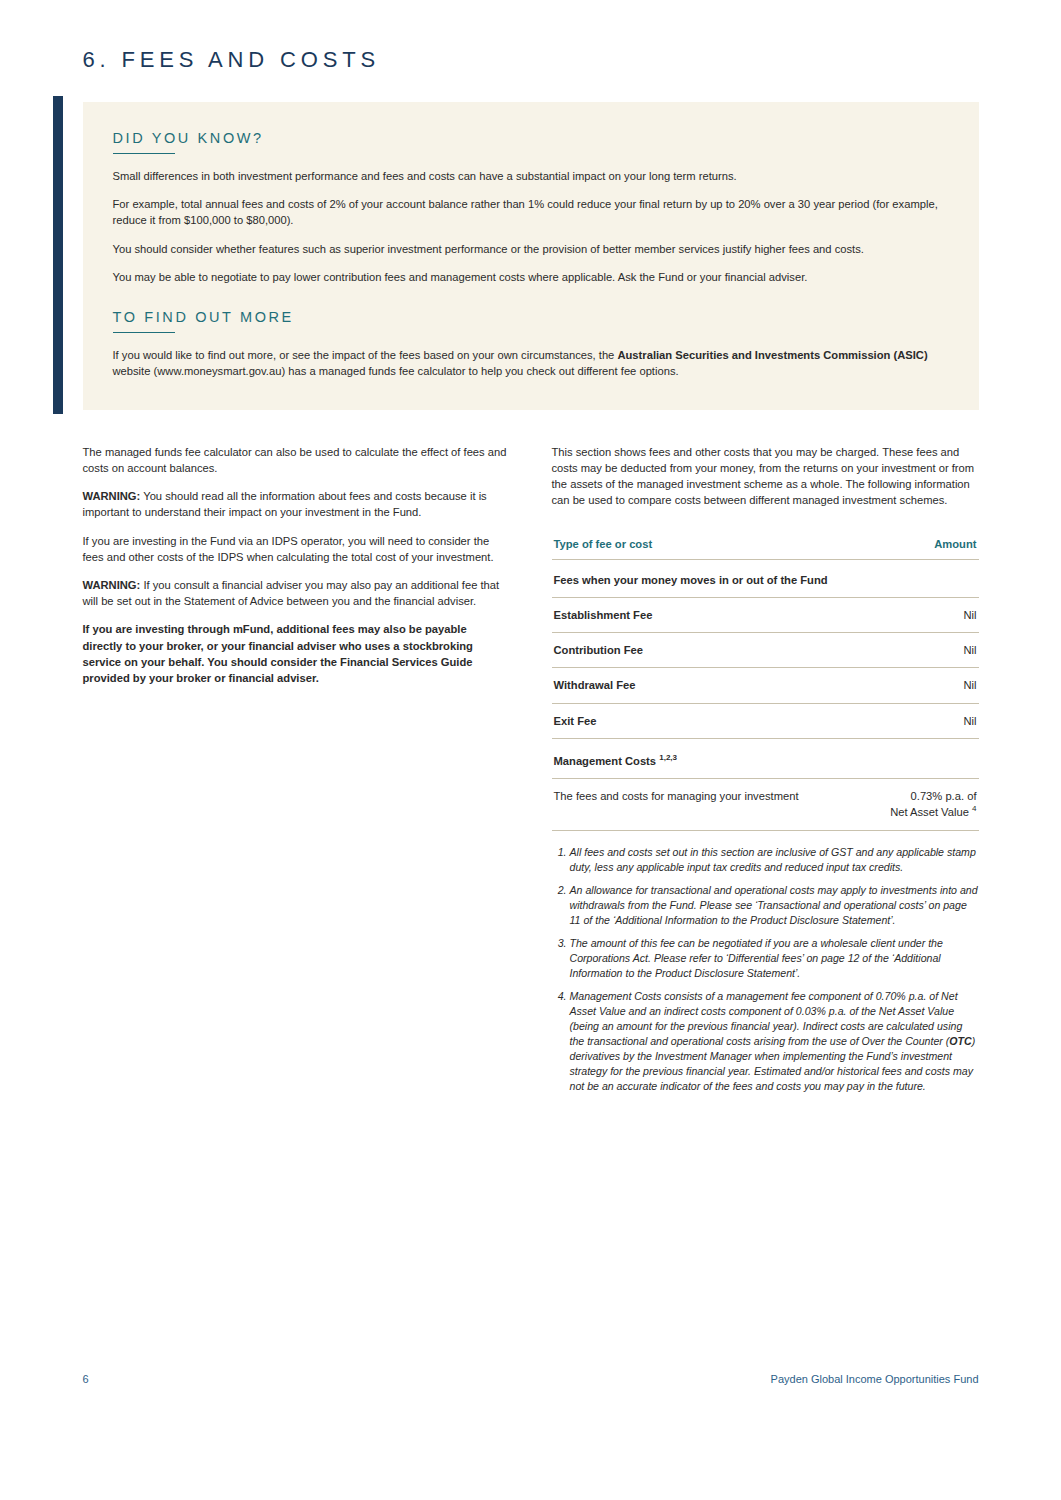6. Fees and Costs
Did you know?
Small differences in both investment performance and fees and costs can have a substantial impact on your long term returns.
For example, total annual fees and costs of 2% of your account balance rather than 1% could reduce your final return by up to 20% over a 30 year period (for example, reduce it from $100,000 to $80,000).
You should consider whether features such as superior investment performance or the provision of better member services justify higher fees and costs.
You may be able to negotiate to pay lower contribution fees and management costs where applicable. Ask the Fund or your financial adviser.
To find out more
If you would like to find out more, or see the impact of the fees based on your own circumstances, the Australian Securities and Investments Commission (ASIC) website (www.moneysmart.gov.au) has a managed funds fee calculator to help you check out different fee options.
The managed funds fee calculator can also be used to calculate the effect of fees and costs on account balances.
WARNING: You should read all the information about fees and costs because it is important to understand their impact on your investment in the Fund.
If you are investing in the Fund via an IDPS operator, you will need to consider the fees and other costs of the IDPS when calculating the total cost of your investment.
WARNING: If you consult a financial adviser you may also pay an additional fee that will be set out in the Statement of Advice between you and the financial adviser.
If you are investing through mFund, additional fees may also be payable directly to your broker, or your financial adviser who uses a stockbroking service on your behalf. You should consider the Financial Services Guide provided by your broker or financial adviser.
This section shows fees and other costs that you may be charged. These fees and costs may be deducted from your money, from the returns on your investment or from the assets of the managed investment scheme as a whole. The following information can be used to compare costs between different managed investment schemes.
| Type of fee or cost | Amount |
| --- | --- |
| Fees when your money moves in or out of the Fund |
| Establishment Fee | Nil |
| Contribution Fee | Nil |
| Withdrawal Fee | Nil |
| Exit Fee | Nil |
| Management Costs 1,2,3 |
| The fees and costs for managing your investment | 0.73% p.a. of Net Asset Value 4 |
All fees and costs set out in this section are inclusive of GST and any applicable stamp duty, less any applicable input tax credits and reduced input tax credits.
An allowance for transactional and operational costs may apply to investments into and withdrawals from the Fund. Please see ‘Transactional and operational costs’ on page 11 of the ‘Additional Information to the Product Disclosure Statement’.
The amount of this fee can be negotiated if you are a wholesale client under the Corporations Act. Please refer to ‘Differential fees’ on page 12 of the ‘Additional Information to the Product Disclosure Statement’.
Management Costs consists of a management fee component of 0.70% p.a. of Net Asset Value and an indirect costs component of 0.03% p.a. of the Net Asset Value (being an amount for the previous financial year). Indirect costs are calculated using the transactional and operational costs arising from the use of Over the Counter (OTC) derivatives by the Investment Manager when implementing the Fund’s investment strategy for the previous financial year. Estimated and/or historical fees and costs may not be an accurate indicator of the fees and costs you may pay in the future.
6 Payden Global Income Opportunities Fund